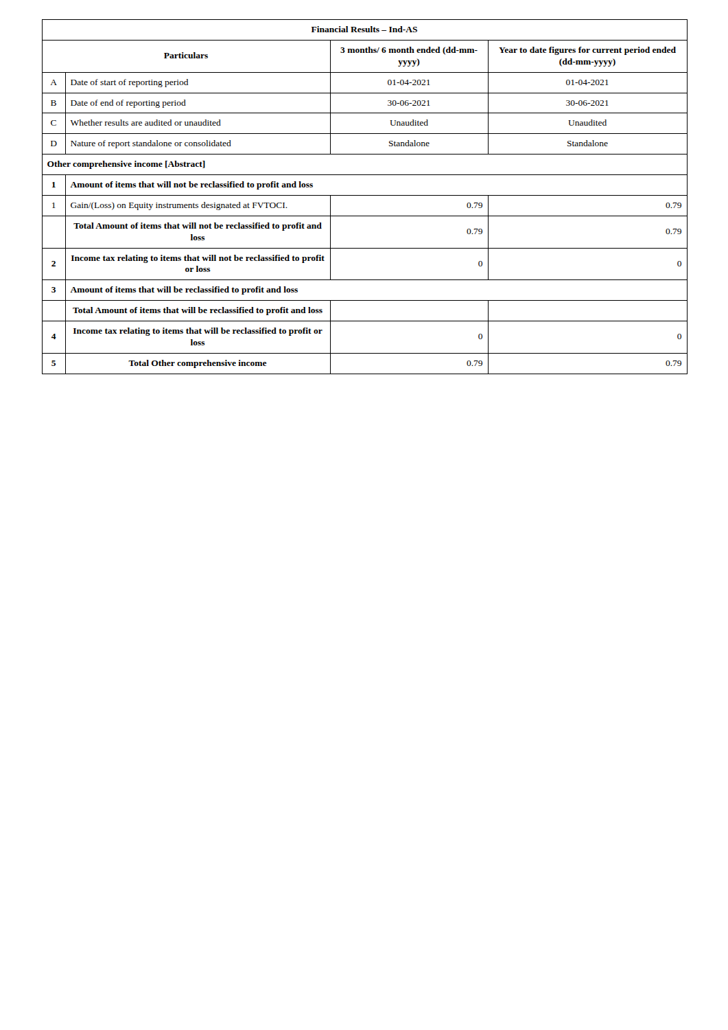| Financial Results – Ind-AS |
| Particulars | 3 months/ 6 month ended (dd-mm-yyyy) | Year to date figures for current period ended (dd-mm-yyyy) |
| A | Date of start of reporting period | 01-04-2021 | 01-04-2021 |
| B | Date of end of reporting period | 30-06-2021 | 30-06-2021 |
| C | Whether results are audited or unaudited | Unaudited | Unaudited |
| D | Nature of report standalone or consolidated | Standalone | Standalone |
| Other comprehensive income [Abstract] |
| 1 | Amount of items that will not be reclassified to profit and loss |
| 1 | Gain/(Loss) on Equity instruments designated at FVTOCI. | 0.79 | 0.79 |
| | Total Amount of items that will not be reclassified to profit and loss | 0.79 | 0.79 |
| 2 | Income tax relating to items that will not be reclassified to profit or loss | 0 | 0 |
| 3 | Amount of items that will be reclassified to profit and loss |
| | Total Amount of items that will be reclassified to profit and loss | | |
| 4 | Income tax relating to items that will be reclassified to profit or loss | 0 | 0 |
| 5 | Total Other comprehensive income | 0.79 | 0.79 |